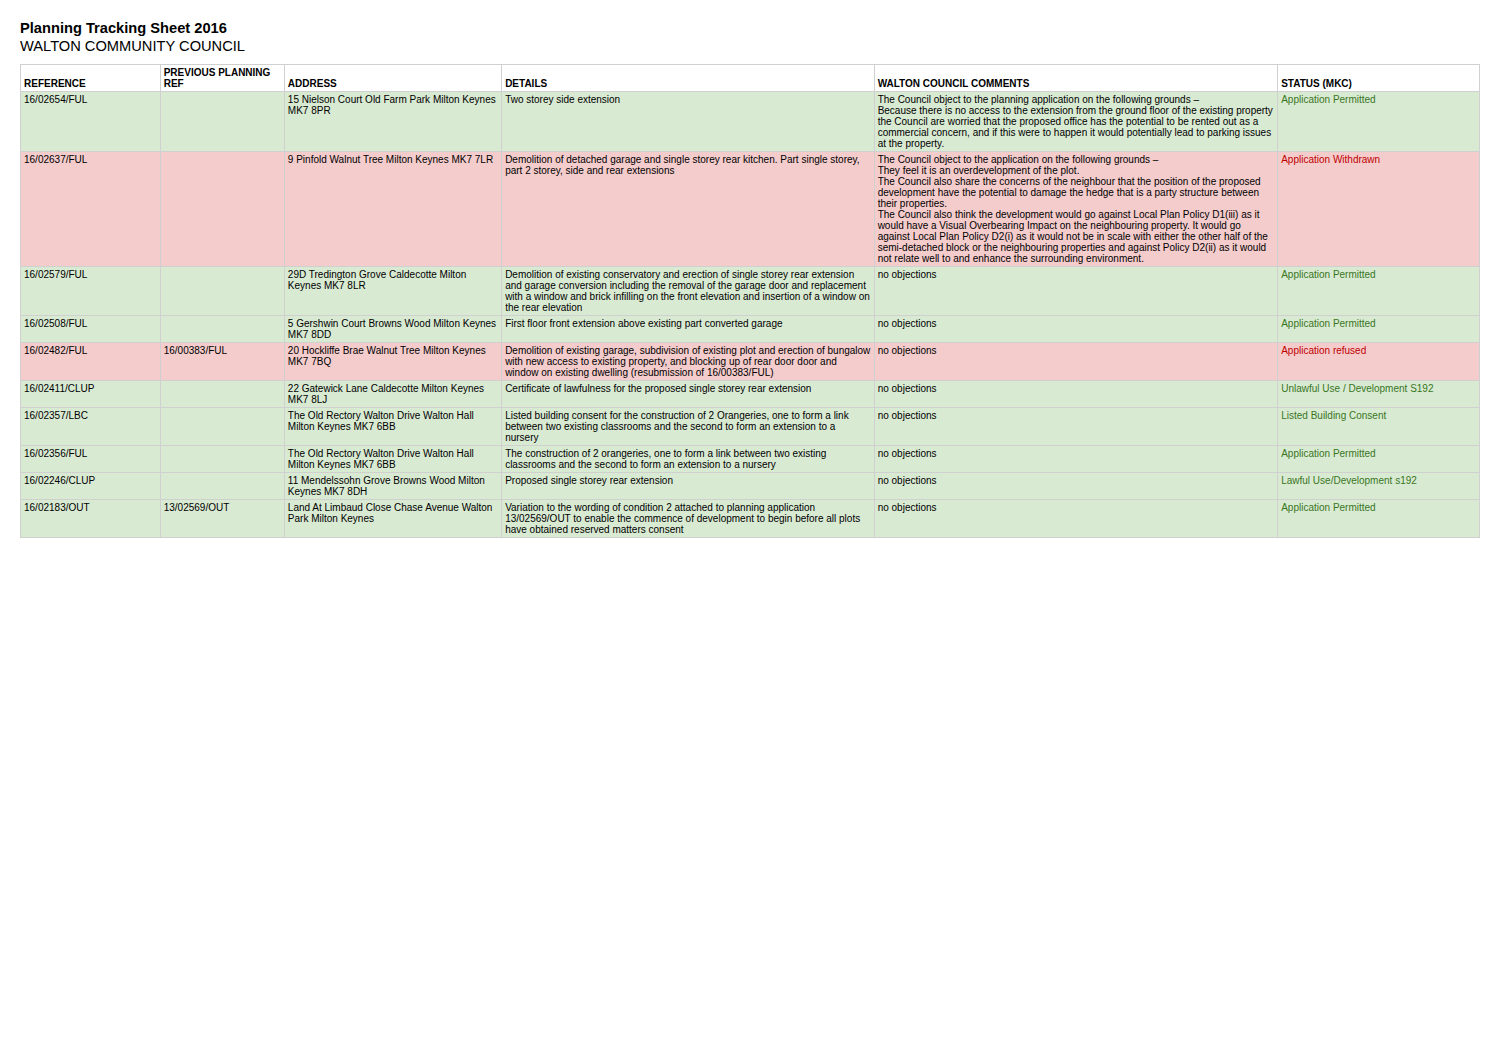Planning Tracking Sheet 2016
WALTON COMMUNITY COUNCIL
| REFERENCE | PREVIOUS PLANNING REF | ADDRESS | DETAILS | WALTON COUNCIL COMMENTS | STATUS (MKC) |
| --- | --- | --- | --- | --- | --- |
| 16/02654/FUL | | 15 Nielson Court Old Farm Park Milton Keynes MK7 8PR | Two storey side extension | The Council object to the planning application on the following grounds – Because there is no access to the extension from the ground floor of the existing property the Council are worried that the proposed office has the potential to be rented out as a commercial concern, and if this were to happen it would potentially lead to parking issues at the property. | Application Permitted |
| 16/02637/FUL | | 9 Pinfold Walnut Tree Milton Keynes MK7 7LR | Demolition of detached garage and single storey rear kitchen. Part single storey, part 2 storey, side and rear extensions | The Council object to the application on the following grounds – They feel it is an overdevelopment of the plot. The Council also share the concerns of the neighbour that the position of the proposed development have the potential to damage the hedge that is a party structure between their properties. The Council also think the development would go against Local Plan Policy D1(iii) as it would have a Visual Overbearing Impact on the neighbouring property. It would go against Local Plan Policy D2(i) as it would not be in scale with either the other half of the semi-detached block or the neighbouring properties and against Policy D2(ii) as it would not relate well to and enhance the surrounding environment. | Application Withdrawn |
| 16/02579/FUL | | 29D Tredington Grove Caldecotte Milton Keynes MK7 8LR | Demolition of existing conservatory and erection of single storey rear extension and garage conversion including the removal of the garage door and replacement with a window and brick infilling on the front elevation and insertion of a window on the rear elevation | no objections | Application Permitted |
| 16/02508/FUL | | 5 Gershwin Court Browns Wood Milton Keynes MK7 8DD | First floor front extension above existing part converted garage | no objections | Application Permitted |
| 16/02482/FUL | 16/00383/FUL | 20 Hockliffe Brae Walnut Tree Milton Keynes MK7 7BQ | Demolition of existing garage, subdivision of existing plot and erection of bungalow with new access to existing property, and blocking up of rear door door and window on existing dwelling (resubmission of 16/00383/FUL) | no objections | Application refused |
| 16/02411/CLUP | | 22 Gatewick Lane Caldecotte Milton Keynes MK7 8LJ | Certificate of lawfulness for the proposed single storey rear extension | no objections | Unlawful Use / Development S192 |
| 16/02357/LBC | | The Old Rectory Walton Drive Walton Hall Milton Keynes MK7 6BB | Listed building consent for the construction of 2 Orangeries, one to form a link between two existing classrooms and the second to form an extension to a nursery | no objections | Listed Building Consent |
| 16/02356/FUL | | The Old Rectory Walton Drive Walton Hall Milton Keynes MK7 6BB | The construction of 2 orangeries, one to form a link between two existing classrooms and the second to form an extension to a nursery | no objections | Application Permitted |
| 16/02246/CLUP | | 11 Mendelssohn Grove Browns Wood Milton Keynes MK7 8DH | Proposed single storey rear extension | no objections | Lawful Use/Development s192 |
| 16/02183/OUT | 13/02569/OUT | Land At Limbaud Close Chase Avenue Walton Park Milton Keynes | Variation to the wording of condition 2 attached to planning application 13/02569/OUT to enable the commence of development to begin before all plots have obtained reserved matters consent | no objections | Application Permitted |